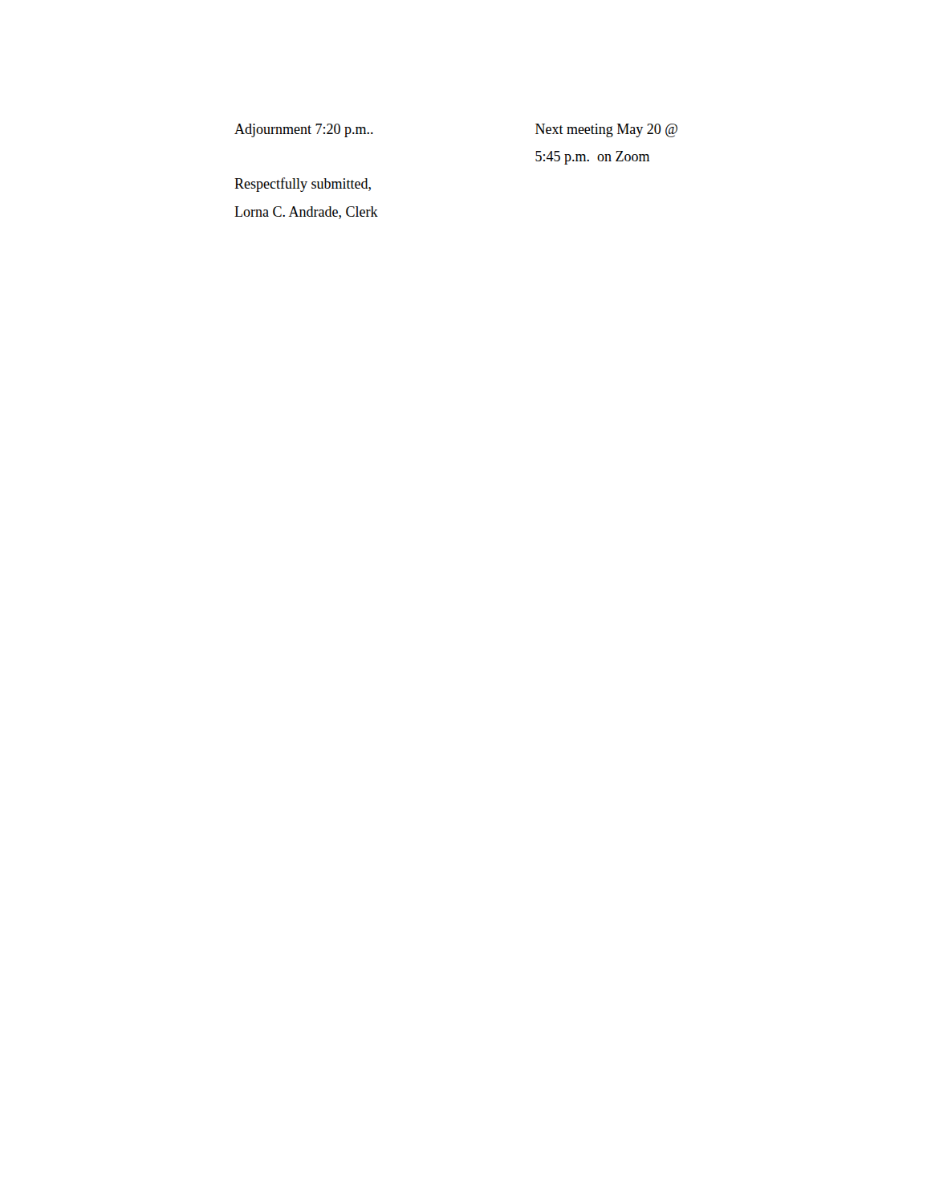Adjournment 7:20 p.m.. Next meeting May 20 @ 5:45 p.m. on Zoom
Respectfully submitted,
Lorna C. Andrade, Clerk